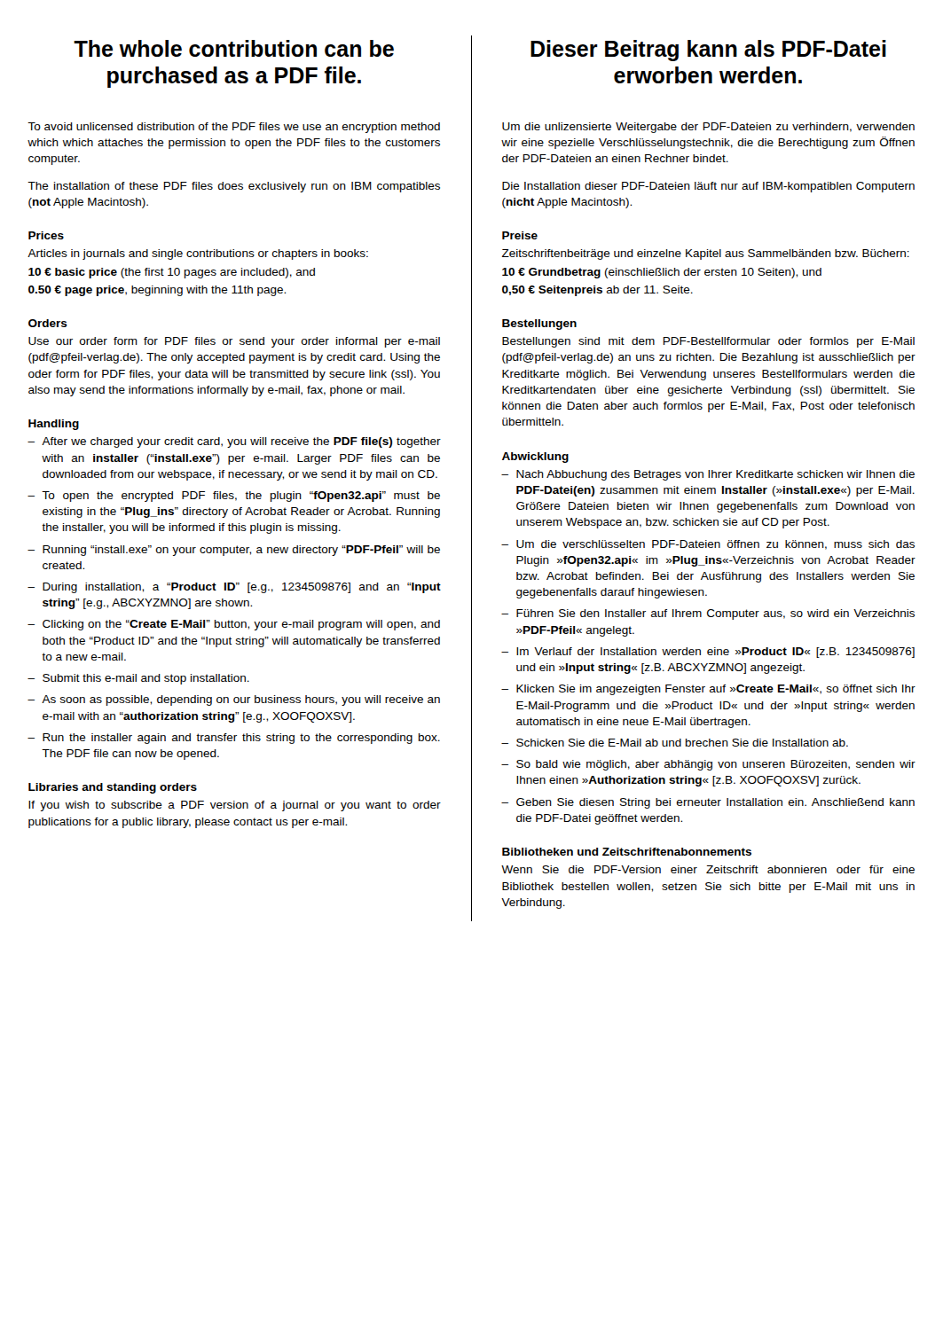The whole contribution can be purchased as a PDF file.
To avoid unlicensed distribution of the PDF files we use an encryption method which which attaches the permission to open the PDF files to the customers computer.
The installation of these PDF files does exclusively run on IBM compatibles (not Apple Macintosh).
Prices
Articles in journals and single contributions or chapters in books:
10 € basic price (the first 10 pages are included), and
0.50 € page price, beginning with the 11th page.
Orders
Use our order form for PDF files or send your order informal per e-mail (pdf@pfeil-verlag.de). The only accepted payment is by credit card. Using the oder form for PDF files, your data will be transmitted by secure link (ssl). You also may send the informations informally by e-mail, fax, phone or mail.
Handling
After we charged your credit card, you will receive the PDF file(s) together with an installer (“install.exe”) per e-mail. Larger PDF files can be downloaded from our webspace, if necessary, or we send it by mail on CD.
To open the encrypted PDF files, the plugin “fOpen32.api” must be existing in the “Plug_ins” directory of Acrobat Reader or Acrobat. Running the installer, you will be informed if this plugin is missing.
Running “install.exe” on your computer, a new directory “PDF-Pfeil” will be created.
During installation, a “Product ID” [e.g., 1234509876] and an “Input string” [e.g., ABCXYZMNO] are shown.
Clicking on the “Create E-Mail” button, your e-mail program will open, and both the “Product ID” and the “Input string” will automatically be transferred to a new e-mail.
Submit this e-mail and stop installation.
As soon as possible, depending on our business hours, you will receive an e-mail with an “authorization string” [e.g., XOOFQOXSV].
Run the installer again and transfer this string to the corresponding box. The PDF file can now be opened.
Libraries and standing orders
If you wish to subscribe a PDF version of a journal or you want to order publications for a public library, please contact us per e-mail.
Dieser Beitrag kann als PDF-Datei erworben werden.
Um die unlizensierte Weitergabe der PDF-Dateien zu verhindern, verwenden wir eine spezielle Verschlüsselungstechnik, die die Berechtigung zum Öffnen der PDF-Dateien an einen Rechner bindet.
Die Installation dieser PDF-Dateien läuft nur auf IBM-kompatiblen Computern (nicht Apple Macintosh).
Preise
Zeitschriftenbeiträge und einzelne Kapitel aus Sammelbänden bzw. Büchern:
10 € Grundbetrag (einschließlich der ersten 10 Seiten), und
0,50 € Seitenpreis ab der 11. Seite.
Bestellungen
Bestellungen sind mit dem PDF-Bestellformular oder formlos per E-Mail (pdf@pfeil-verlag.de) an uns zu richten. Die Bezahlung ist ausschließlich per Kreditkarte möglich. Bei Verwendung unseres Bestellformulars werden die Kreditkartendaten über eine gesicherte Verbindung (ssl) übermittelt. Sie können die Daten aber auch formlos per E-Mail, Fax, Post oder telefonisch übermitteln.
Abwicklung
Nach Abbuchung des Betrages von Ihrer Kreditkarte schicken wir Ihnen die PDF-Datei(en) zusammen mit einem Installer (»install.exe«) per E-Mail. Größere Dateien bieten wir Ihnen gegebenenfalls zum Download von unserem Webspace an, bzw. schicken sie auf CD per Post.
Um die verschlüsselten PDF-Dateien öffnen zu können, muss sich das Plugin »fOpen32.api« im »Plug_ins«-Verzeichnis von Acrobat Reader bzw. Acrobat befinden. Bei der Ausführung des Installers werden Sie gegebenenfalls darauf hingewiesen.
Führen Sie den Installer auf Ihrem Computer aus, so wird ein Verzeichnis »PDF-Pfeil« angelegt.
Im Verlauf der Installation werden eine »Product ID« [z.B. 1234509876] und ein »Input string« [z.B. ABCXYZMNO] angezeigt.
Klicken Sie im angezeigten Fenster auf »Create E-Mail«, so öffnet sich Ihr E-Mail-Programm und die »Product ID« und der »Input string« werden automatisch in eine neue E-Mail übertragen.
Schicken Sie die E-Mail ab und brechen Sie die Installation ab.
So bald wie möglich, aber abhängig von unseren Bürozeiten, senden wir Ihnen einen »Authorization string« [z.B. XOOFQOXSV] zurück.
Geben Sie diesen String bei erneuter Installation ein. Anschließend kann die PDF-Datei geöffnet werden.
Bibliotheken und Zeitschriftenabonnements
Wenn Sie die PDF-Version einer Zeitschrift abonnieren oder für eine Bibliothek bestellen wollen, setzen Sie sich bitte per E-Mail mit uns in Verbindung.